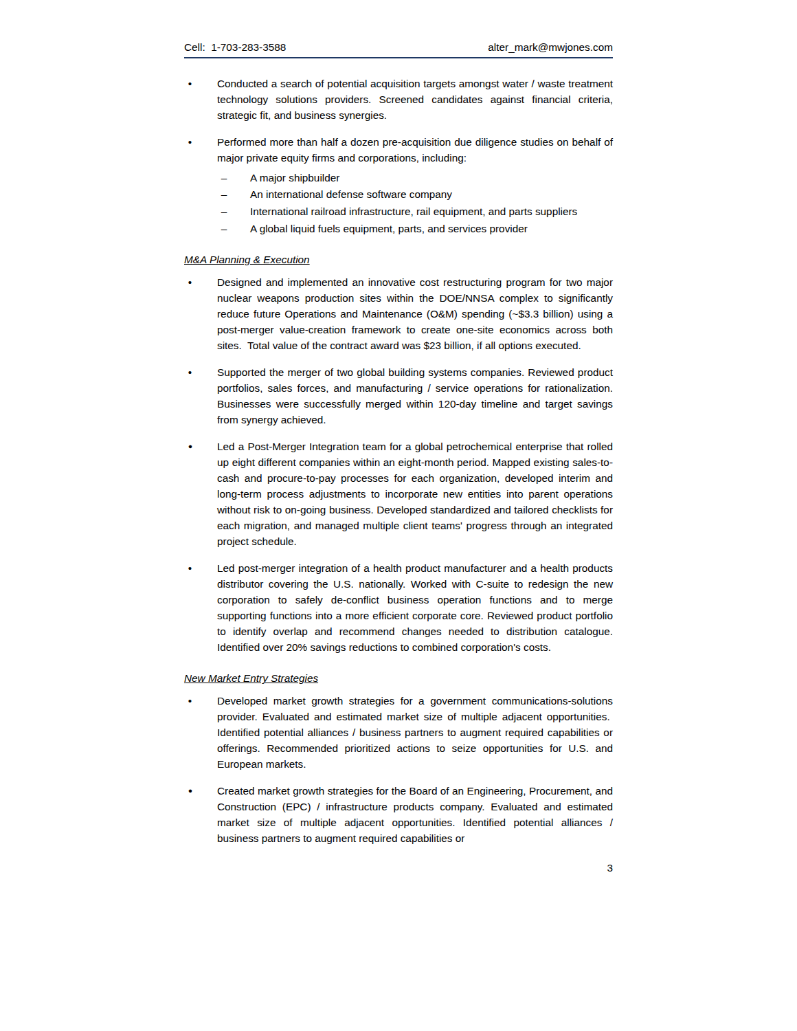Cell: 1-703-283-3588 alter_mark@mwjones.com
Conducted a search of potential acquisition targets amongst water / waste treatment technology solutions providers. Screened candidates against financial criteria, strategic fit, and business synergies.
Performed more than half a dozen pre-acquisition due diligence studies on behalf of major private equity firms and corporations, including:
A major shipbuilder
An international defense software company
International railroad infrastructure, rail equipment, and parts suppliers
A global liquid fuels equipment, parts, and services provider
M&A Planning & Execution
Designed and implemented an innovative cost restructuring program for two major nuclear weapons production sites within the DOE/NNSA complex to significantly reduce future Operations and Maintenance (O&M) spending (~$3.3 billion) using a post-merger value-creation framework to create one-site economics across both sites. Total value of the contract award was $23 billion, if all options executed.
Supported the merger of two global building systems companies. Reviewed product portfolios, sales forces, and manufacturing / service operations for rationalization. Businesses were successfully merged within 120-day timeline and target savings from synergy achieved.
Led a Post-Merger Integration team for a global petrochemical enterprise that rolled up eight different companies within an eight-month period. Mapped existing sales-to-cash and procure-to-pay processes for each organization, developed interim and long-term process adjustments to incorporate new entities into parent operations without risk to on-going business. Developed standardized and tailored checklists for each migration, and managed multiple client teams' progress through an integrated project schedule.
Led post-merger integration of a health product manufacturer and a health products distributor covering the U.S. nationally. Worked with C-suite to redesign the new corporation to safely de-conflict business operation functions and to merge supporting functions into a more efficient corporate core. Reviewed product portfolio to identify overlap and recommend changes needed to distribution catalogue. Identified over 20% savings reductions to combined corporation's costs.
New Market Entry Strategies
Developed market growth strategies for a government communications-solutions provider. Evaluated and estimated market size of multiple adjacent opportunities. Identified potential alliances / business partners to augment required capabilities or offerings. Recommended prioritized actions to seize opportunities for U.S. and European markets.
Created market growth strategies for the Board of an Engineering, Procurement, and Construction (EPC) / infrastructure products company. Evaluated and estimated market size of multiple adjacent opportunities. Identified potential alliances / business partners to augment required capabilities or
3